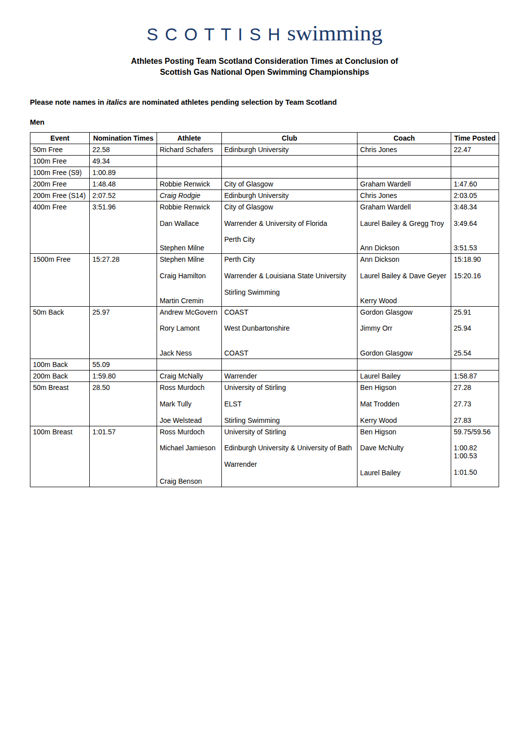S C O T T I S H swimming
Athletes Posting Team Scotland Consideration Times at Conclusion of
Scottish Gas National Open Swimming Championships
Please note names in italics are nominated athletes pending selection by Team Scotland
Men
| Event | Nomination Times | Athlete | Club | Coach | Time Posted |
| --- | --- | --- | --- | --- | --- |
| 50m Free | 22.58 | Richard Schafers | Edinburgh University | Chris Jones | 22.47 |
| 100m Free | 49.34 | | | | |
| 100m Free (S9) | 1:00.89 | | | | |
| 200m Free | 1:48.48 | Robbie Renwick | City of Glasgow | Graham Wardell | 1:47.60 |
| 200m Free (S14) | 2:07.52 | Craig Rodgie | Edinburgh University | Chris Jones | 2:03.05 |
| 400m Free | 3:51.96 | Robbie Renwick Dan Wallace Stephen Milne | City of Glasgow Warrender & University of Florida Perth City | Graham Wardell Laurel Bailey & Gregg Troy Ann Dickson | 3:48.34 3:49.64 3:51.53 |
| 1500m Free | 15:27.28 | Stephen Milne Craig Hamilton Martin Cremin | Perth City Warrender & Louisiana State University Stirling Swimming | Ann Dickson Laurel Bailey & Dave Geyer Kerry Wood | 15:18.90 15:20.16 |
| 50m Back | 25.97 | Andrew McGovern Rory Lamont Jack Ness | COAST West Dunbartonshire COAST | Gordon Glasgow Jimmy Orr Gordon Glasgow | 25.91 25.94 25.54 |
| 100m Back | 55.09 | | | | |
| 200m Back | 1:59.80 | Craig McNally | Warrender | Laurel Bailey | 1:58.87 |
| 50m Breast | 28.50 | Ross Murdoch Mark Tully Joe Welstead | University of Stirling ELST Stirling Swimming | Ben Higson Mat Trodden Kerry Wood | 27.28 27.73 27.83 |
| 100m Breast | 1:01.57 | Ross Murdoch Michael Jamieson Craig Benson | University of Stirling Edinburgh University & University of Bath Warrender | Ben Higson Dave McNulty Laurel Bailey | 59.75/59.56 1:00.82 1:00.53 1:01.50 |